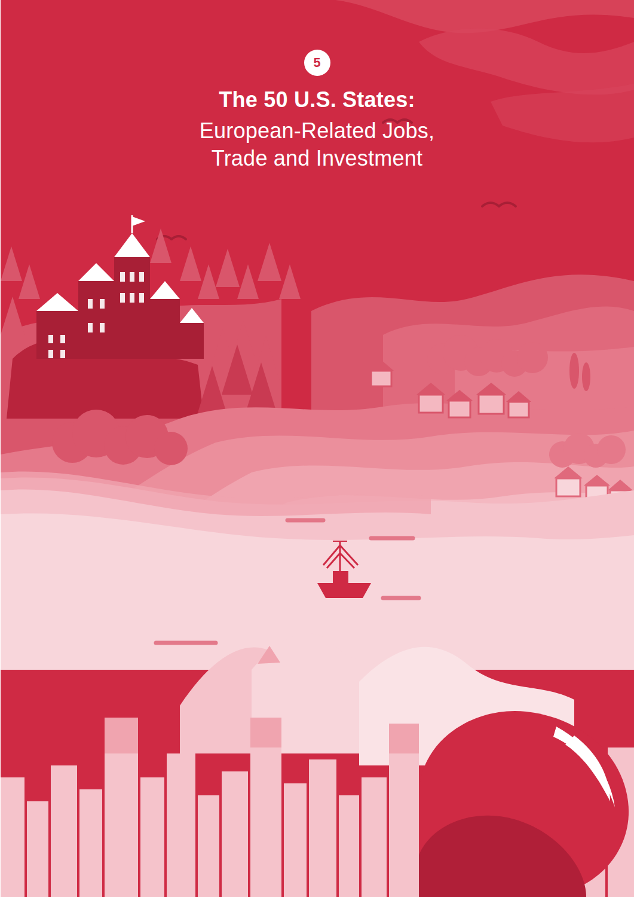5
The 50 U.S. States: European-Related Jobs,
Trade and Investment